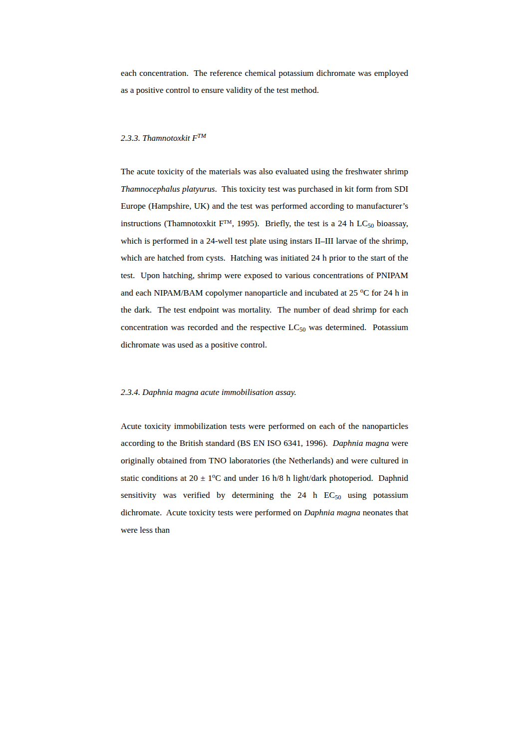each concentration. The reference chemical potassium dichromate was employed as a positive control to ensure validity of the test method.
2.3.3. Thamnotoxkit FTM
The acute toxicity of the materials was also evaluated using the freshwater shrimp Thamnocephalus platyurus. This toxicity test was purchased in kit form from SDI Europe (Hampshire, UK) and the test was performed according to manufacturer’s instructions (Thamnotoxkit FTM, 1995). Briefly, the test is a 24 h LC50 bioassay, which is performed in a 24-well test plate using instars II–III larvae of the shrimp, which are hatched from cysts. Hatching was initiated 24 h prior to the start of the test. Upon hatching, shrimp were exposed to various concentrations of PNIPAM and each NIPAM/BAM copolymer nanoparticle and incubated at 25 oC for 24 h in the dark. The test endpoint was mortality. The number of dead shrimp for each concentration was recorded and the respective LC50 was determined. Potassium dichromate was used as a positive control.
2.3.4. Daphnia magna acute immobilisation assay.
Acute toxicity immobilization tests were performed on each of the nanoparticles according to the British standard (BS EN ISO 6341, 1996). Daphnia magna were originally obtained from TNO laboratories (the Netherlands) and were cultured in static conditions at 20 ± 1oC and under 16 h/8 h light/dark photoperiod. Daphnid sensitivity was verified by determining the 24 h EC50 using potassium dichromate. Acute toxicity tests were performed on Daphnia magna neonates that were less than